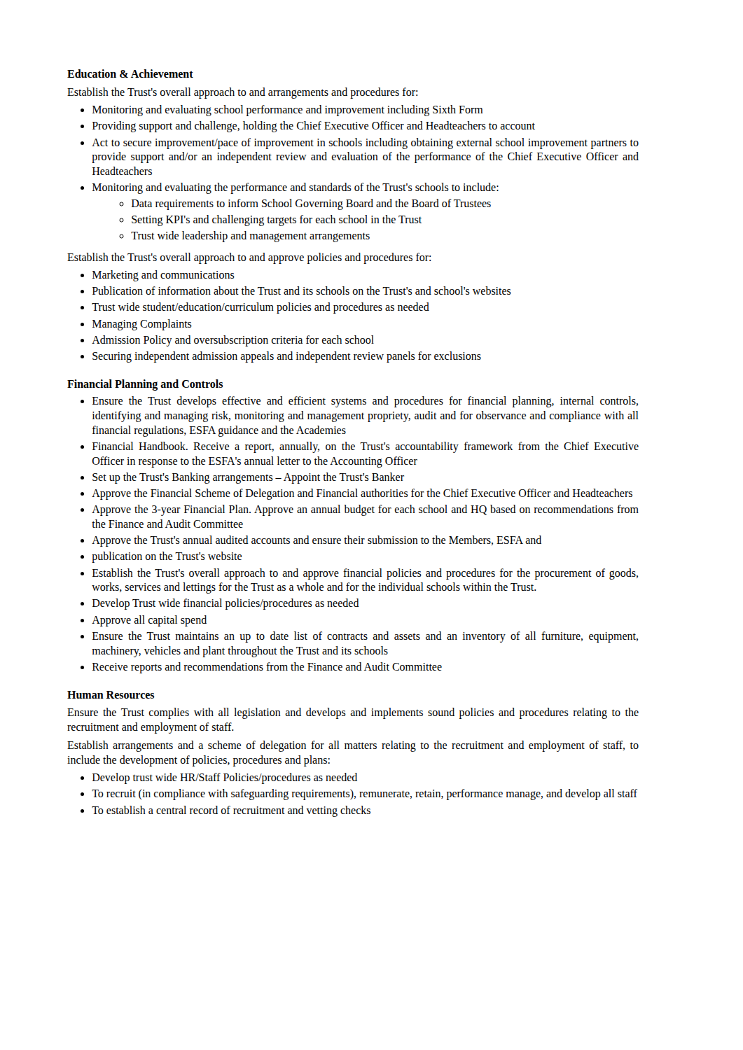Education & Achievement
Establish the Trust's overall approach to and arrangements and procedures for:
Monitoring and evaluating school performance and improvement including Sixth Form
Providing support and challenge, holding the Chief Executive Officer and Headteachers to account
Act to secure improvement/pace of improvement in schools including obtaining external school improvement partners to provide support and/or an independent review and evaluation of the performance of the Chief Executive Officer and Headteachers
Monitoring and evaluating the performance and standards of the Trust's schools to include:
Data requirements to inform School Governing Board and the Board of Trustees
Setting KPI's and challenging targets for each school in the Trust
Trust wide leadership and management arrangements
Establish the Trust's overall approach to and approve policies and procedures for:
Marketing and communications
Publication of information about the Trust and its schools on the Trust's and school's websites
Trust wide student/education/curriculum policies and procedures as needed
Managing Complaints
Admission Policy and oversubscription criteria for each school
Securing independent admission appeals and independent review panels for exclusions
Financial Planning and Controls
Ensure the Trust develops effective and efficient systems and procedures for financial planning, internal controls, identifying and managing risk, monitoring and management propriety, audit and for observance and compliance with all financial regulations, ESFA guidance and the Academies
Financial Handbook. Receive a report, annually, on the Trust's accountability framework from the Chief Executive Officer in response to the ESFA's annual letter to the Accounting Officer
Set up the Trust's Banking arrangements – Appoint the Trust's Banker
Approve the Financial Scheme of Delegation and Financial authorities for the Chief Executive Officer and Headteachers
Approve the 3-year Financial Plan. Approve an annual budget for each school and HQ based on recommendations from the Finance and Audit Committee
Approve the Trust's annual audited accounts and ensure their submission to the Members, ESFA and
publication on the Trust's website
Establish the Trust's overall approach to and approve financial policies and procedures for the procurement of goods, works, services and lettings for the Trust as a whole and for the individual schools within the Trust.
Develop Trust wide financial policies/procedures as needed
Approve all capital spend
Ensure the Trust maintains an up to date list of contracts and assets and an inventory of all furniture, equipment, machinery, vehicles and plant throughout the Trust and its schools
Receive reports and recommendations from the Finance and Audit Committee
Human Resources
Ensure the Trust complies with all legislation and develops and implements sound policies and procedures relating to the recruitment and employment of staff.
Establish arrangements and a scheme of delegation for all matters relating to the recruitment and employment of staff, to include the development of policies, procedures and plans:
Develop trust wide HR/Staff Policies/procedures as needed
To recruit (in compliance with safeguarding requirements), remunerate, retain, performance manage, and develop all staff
To establish a central record of recruitment and vetting checks